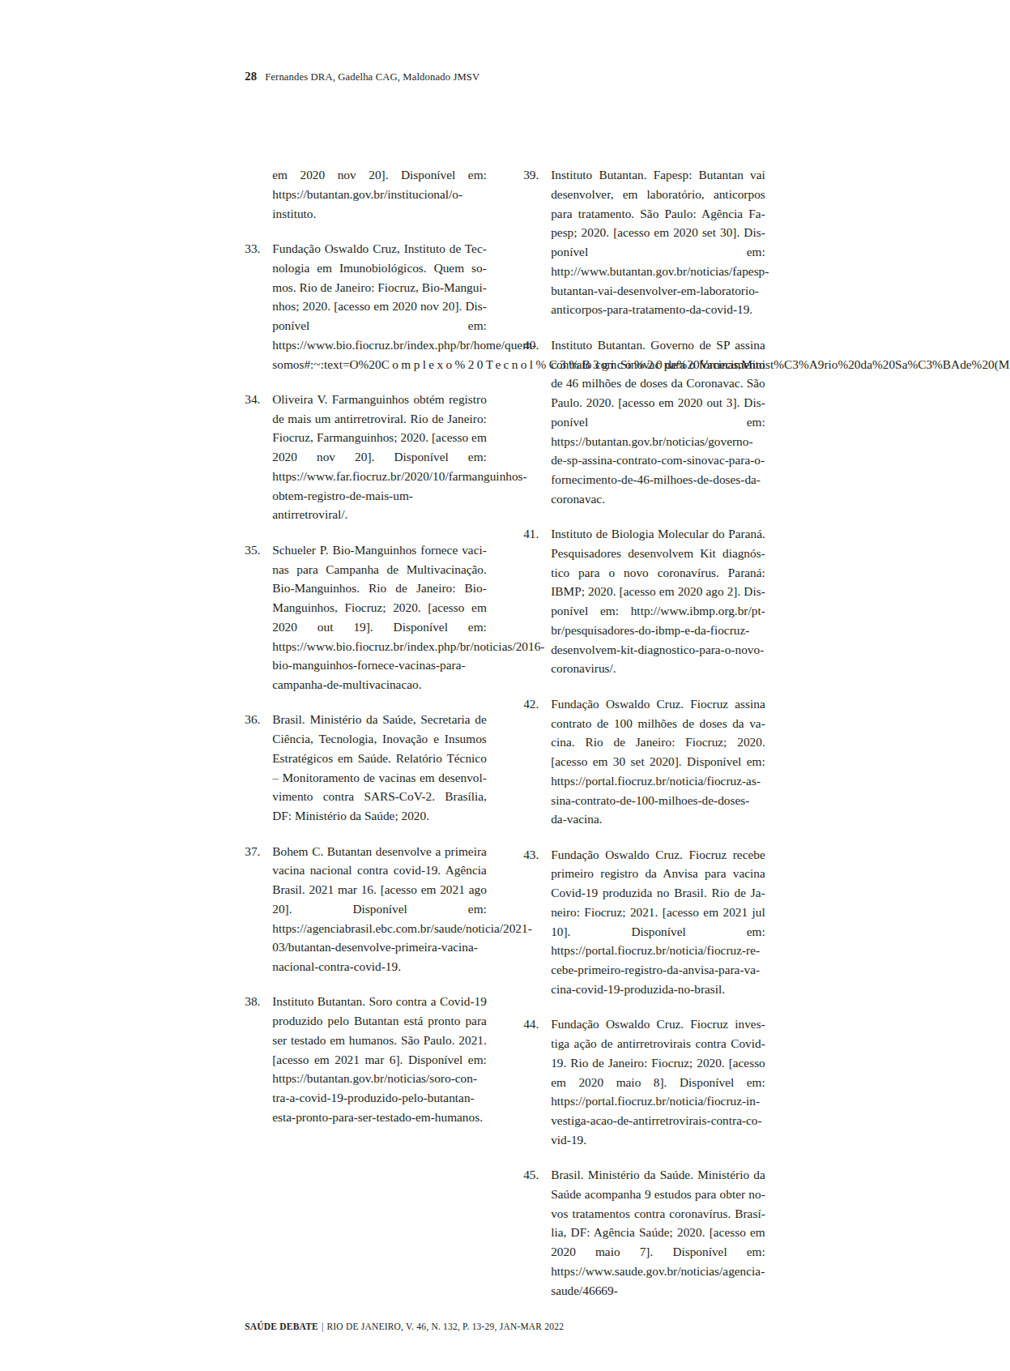28 Fernandes DRA, Gadelha CAG, Maldonado JMSV
em 2020 nov 20]. Disponível em: https://butantan.gov.br/institucional/o-instituto.
33. Fundação Oswaldo Cruz, Instituto de Tecnologia em Imunobiológicos. Quem somos. Rio de Janeiro: Fiocruz, Bio-Manguinhos; 2020. [acesso em 2020 nov 20]. Disponível em: https://www.bio.fiocruz.br/index.php/br/home/quem-somos#:~:text=O%20Complexo%20Tecnol%C3%B3gico%20de%20Vacinas,Minist%C3%A9rio%20da%20Sa%C3%BAde%20(MS).
34. Oliveira V. Farmanguinhos obtém registro de mais um antirretroviral. Rio de Janeiro: Fiocruz, Farmanguinhos; 2020. [acesso em 2020 nov 20]. Disponível em: https://www.far.fiocruz.br/2020/10/farmanguinhos-obtem-registro-de-mais-um-antirretroviral/.
35. Schueler P. Bio-Manguinhos fornece vacinas para Campanha de Multivacinação. Bio-Manguinhos. Rio de Janeiro: Bio-Manguinhos, Fiocruz; 2020. [acesso em 2020 out 19]. Disponível em: https://www.bio.fiocruz.br/index.php/br/noticias/2016-bio-manguinhos-fornece-vacinas-para-campanha-de-multivacinacao.
36. Brasil. Ministério da Saúde, Secretaria de Ciência, Tecnologia, Inovação e Insumos Estratégicos em Saúde. Relatório Técnico – Monitoramento de vacinas em desenvolvimento contra SARS-CoV-2. Brasília, DF: Ministério da Saúde; 2020.
37. Bohem C. Butantan desenvolve a primeira vacina nacional contra covid-19. Agência Brasil. 2021 mar 16. [acesso em 2021 ago 20]. Disponível em: https://agenciabrasil.ebc.com.br/saude/noticia/2021-03/butantan-desenvolve-primeira-vacina-nacional-contra-covid-19.
38. Instituto Butantan. Soro contra a Covid-19 produzido pelo Butantan está pronto para ser testado em humanos. São Paulo. 2021. [acesso em 2021 mar 6]. Disponível em: https://butantan.gov.br/noticias/soro-contra-a-covid-19-produzido-pelo-butantan-esta-pronto-para-ser-testado-em-humanos.
39. Instituto Butantan. Fapesp: Butantan vai desenvolver, em laboratório, anticorpos para tratamento. São Paulo: Agência Fapesp; 2020. [acesso em 2020 set 30]. Disponível em: http://www.butantan.gov.br/noticias/fapesp-butantan-vai-desenvolver-em-laboratorio-anticorpos-para-tratamento-da-covid-19.
40. Instituto Butantan. Governo de SP assina contrato com Sinovac para o fornecimento de 46 milhões de doses da Coronavac. São Paulo. 2020. [acesso em 2020 out 3]. Disponível em: https://butantan.gov.br/noticias/governo-de-sp-assina-contrato-com-sinovac-para-o-fornecimento-de-46-milhoes-de-doses-da-coronavac.
41. Instituto de Biologia Molecular do Paraná. Pesquisadores desenvolvem Kit diagnóstico para o novo coronavírus. Paraná: IBMP; 2020. [acesso em 2020 ago 2]. Disponível em: http://www.ibmp.org.br/pt-br/pesquisadores-do-ibmp-e-da-fiocruz-desenvolvem-kit-diagnostico-para-o-novo-coronavirus/.
42. Fundação Oswaldo Cruz. Fiocruz assina contrato de 100 milhões de doses da vacina. Rio de Janeiro: Fiocruz; 2020. [acesso em 30 set 2020]. Disponível em: https://portal.fiocruz.br/noticia/fiocruz-assina-contrato-de-100-milhoes-de-doses-da-vacina.
43. Fundação Oswaldo Cruz. Fiocruz recebe primeiro registro da Anvisa para vacina Covid-19 produzida no Brasil. Rio de Janeiro: Fiocruz; 2021. [acesso em 2021 jul 10]. Disponível em: https://portal.fiocruz.br/noticia/fiocruz-recebe-primeiro-registro-da-anvisa-para-vacina-covid-19-produzida-no-brasil.
44. Fundação Oswaldo Cruz. Fiocruz investiga ação de antirretrovirais contra Covid-19. Rio de Janeiro: Fiocruz; 2020. [acesso em 2020 maio 8]. Disponível em: https://portal.fiocruz.br/noticia/fiocruz-investiga-acao-de-antirretrovirais-contra-covid-19.
45. Brasil. Ministério da Saúde. Ministério da Saúde acompanha 9 estudos para obter novos tratamentos contra coronavírus. Brasília, DF: Agência Saúde; 2020. [acesso em 2020 maio 7]. Disponível em: https://www.saude.gov.br/noticias/agencia-saude/46669-
SAÚDE DEBATE|RIO DE JANEIRO, V. 46, N. 132, P. 13-29, JAN-MAR 2022